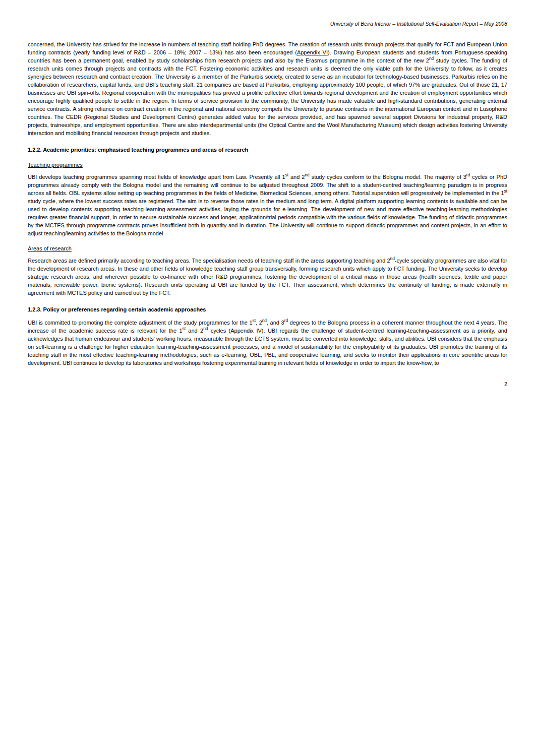University of Beira Interior – Institutional Self-Evaluation Report – May 2008
concerned, the University has strived for the increase in numbers of teaching staff holding PhD degrees. The creation of research units through projects that qualify for FCT and European Union funding contracts (yearly funding level of R&D – 2006 – 18%; 2007 – 13%) has also been encouraged (Appendix VI). Drawing European students and students from Portuguese-speaking countries has been a permanent goal, enabled by study scholarships from research projects and also by the Erasmus programme in the context of the new 2nd study cycles. The funding of research units comes through projects and contracts with the FCT. Fostering economic activities and research units is deemed the only viable path for the University to follow, as it creates synergies between research and contract creation. The University is a member of the Parkurbis society, created to serve as an incubator for technology-based businesses. Parkurbis relies on the collaboration of researchers, capital funds, and UBI's teaching staff. 21 companies are based at Parkurbis, employing approximately 100 people, of which 97% are graduates. Out of those 21, 17 businesses are UBI spin-offs. Regional cooperation with the municipalities has proved a prolific collective effort towards regional development and the creation of employment opportunities which encourage highly qualified people to settle in the region. In terms of service provision to the community, the University has made valuable and high-standard contributions, generating external service contracts. A strong reliance on contract creation in the regional and national economy compels the University to pursue contracts in the international European context and in Lusophone countries. The CEDR (Regional Studies and Development Centre) generates added value for the services provided, and has spawned several support Divisions for industrial property, R&D projects, traineeships, and employment opportunities. There are also interdepartmental units (the Optical Centre and the Wool Manufacturing Museum) which design activities fostering University interaction and mobilising financial resources through projects and studies.
1.2.2. Academic priorities: emphasised teaching programmes and areas of research
Teaching programmes
UBI develops teaching programmes spanning most fields of knowledge apart from Law. Presently all 1st and 2nd study cycles conform to the Bologna model. The majority of 3rd cycles or PhD programmes already comply with the Bologna model and the remaining will continue to be adjusted throughout 2009. The shift to a student-centred teaching/learning paradigm is in progress across all fields. OBL systems allow setting up teaching programmes in the fields of Medicine, Biomedical Sciences, among others. Tutorial supervision will progressively be implemented in the 1st study cycle, where the lowest success rates are registered. The aim is to reverse those rates in the medium and long term. A digital platform supporting learning contents is available and can be used to develop contents supporting teaching-learning-assessment activities, laying the grounds for e-learning. The development of new and more effective teaching-learning methodologies requires greater financial support, in order to secure sustainable success and longer, application/trial periods compatible with the various fields of knowledge. The funding of didactic programmes by the MCTES through programme-contracts proves insufficient both in quantity and in duration. The University will continue to support didactic programmes and content projects, in an effort to adjust teaching/learning activities to the Bologna model.
Areas of research
Research areas are defined primarily according to teaching areas. The specialisation needs of teaching staff in the areas supporting teaching and 2nd-cycle speciality programmes are also vital for the development of research areas. In these and other fields of knowledge teaching staff group transversally, forming research units which apply to FCT funding. The University seeks to develop strategic research areas, and wherever possible to co-finance with other R&D programmes, fostering the development of a critical mass in those areas (health sciences, textile and paper materials, renewable power, bionic systems). Research units operating at UBI are funded by the FCT. Their assessment, which determines the continuity of funding, is made externally in agreement with MCTES policy and carried out by the FCT.
1.2.3. Policy or preferences regarding certain academic approaches
UBI is committed to promoting the complete adjustment of the study programmes for the 1st, 2nd, and 3rd degrees to the Bologna process in a coherent manner throughout the next 4 years. The increase of the academic success rate is relevant for the 1st and 2nd cycles (Appendix IV). UBI regards the challenge of student-centred learning-teaching-assessment as a priority, and acknowledges that human endeavour and students' working hours, measurable through the ECTS system, must be converted into knowledge, skills, and abilities. UBI considers that the emphasis on self-learning is a challenge for higher education learning-teaching-assessment processes, and a model of sustainability for the employability of its graduates. UBI promotes the training of its teaching staff in the most effective teaching-learning methodologies, such as e-learning, OBL, PBL, and cooperative learning, and seeks to monitor their applications in core scientific areas for development. UBI continues to develop its laboratories and workshops fostering experimental training in relevant fields of knowledge in order to impart the know-how, to
2